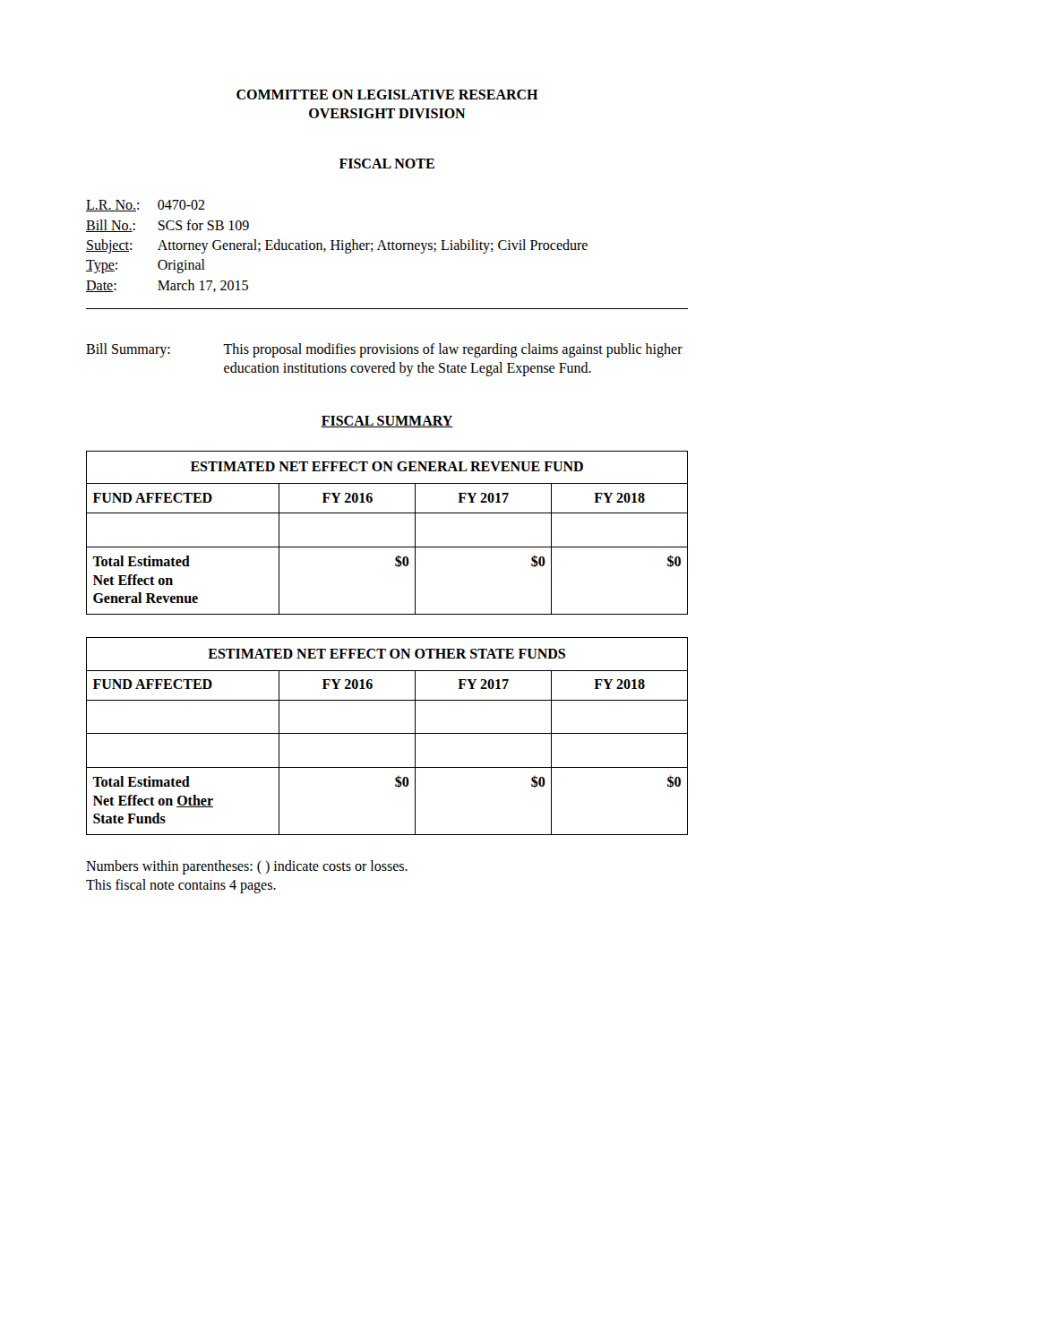COMMITTEE ON LEGISLATIVE RESEARCH
OVERSIGHT DIVISION
FISCAL NOTE
| L.R. No. : | 0470-02 |
| Bill No. : | SCS for SB 109 |
| Subject : | Attorney General; Education, Higher; Attorneys; Liability; Civil Procedure |
| Type : | Original |
| Date : | March 17, 2015 |
Bill Summary:
This proposal modifies provisions of law regarding claims against public higher education institutions covered by the State Legal Expense Fund.
FISCAL SUMMARY
| ESTIMATED NET EFFECT ON GENERAL REVENUE FUND |
| --- |
| FUND AFFECTED | FY 2016 | FY 2017 | FY 2018 |
| Total Estimated Net Effect on General Revenue | $0 | $0 | $0 |
| ESTIMATED NET EFFECT ON OTHER STATE FUNDS |
| --- |
| FUND AFFECTED | FY 2016 | FY 2017 | FY 2018 |
| Total Estimated Net Effect on Other State Funds | $0 | $0 | $0 |
Numbers within parentheses: ( ) indicate costs or losses.
This fiscal note contains 4 pages.